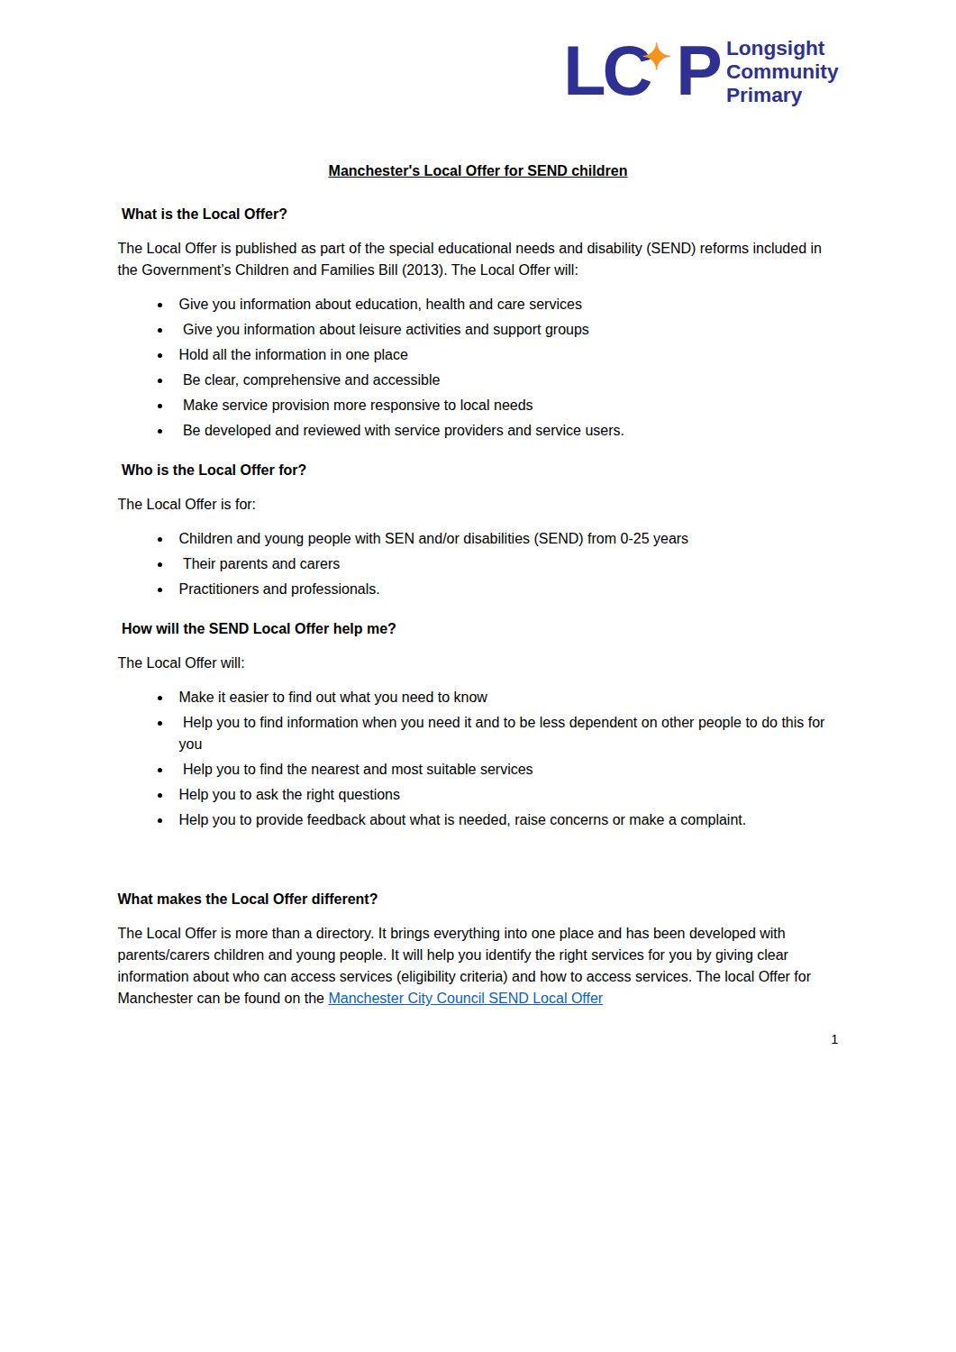LC✦P Longsight
Community
Primary
Manchester's Local Offer for SEND children
What is the Local Offer?
The Local Offer is published as part of the special educational needs and disability (SEND) reforms included in the Government’s Children and Families Bill (2013). The Local Offer will:
Give you information about education, health and care services
Give you information about leisure activities and support groups
Hold all the information in one place
Be clear, comprehensive and accessible
Make service provision more responsive to local needs
Be developed and reviewed with service providers and service users.
Who is the Local Offer for?
The Local Offer is for:
Children and young people with SEN and/or disabilities (SEND) from 0-25 years
Their parents and carers
Practitioners and professionals.
How will the SEND Local Offer help me?
The Local Offer will:
Make it easier to find out what you need to know
Help you to find information when you need it and to be less dependent on other people to do this for you
Help you to find the nearest and most suitable services
Help you to ask the right questions
Help you to provide feedback about what is needed, raise concerns or make a complaint.
What makes the Local Offer different?
The Local Offer is more than a directory. It brings everything into one place and has been developed with parents/carers children and young people. It will help you identify the right services for you by giving clear information about who can access services (eligibility criteria) and how to access services. The local Offer for Manchester can be found on the Manchester City Council SEND Local Offer
1